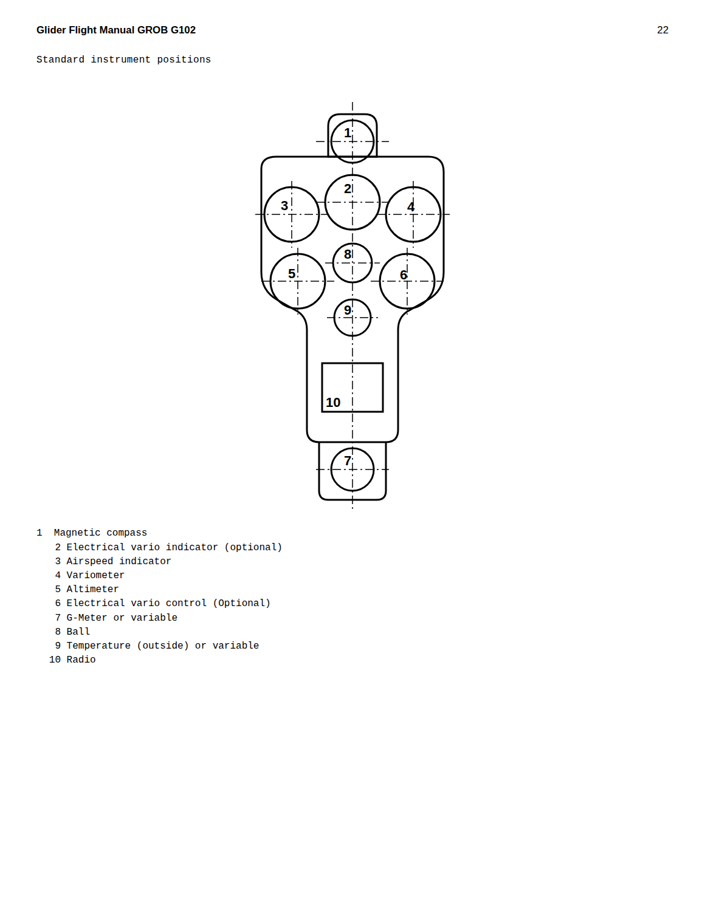Glider Flight Manual GROB G102 22
Standard instrument positions
1 2 3 4 5 6 7 8 9 10
1 Magnetic compass
2 Electrical vario indicator (optional)
3 Airspeed indicator
4 Variometer
5 Altimeter
6 Electrical vario control (Optional)
7 G-Meter or variable
8 Ball
9 Temperature (outside) or variable
10 Radio